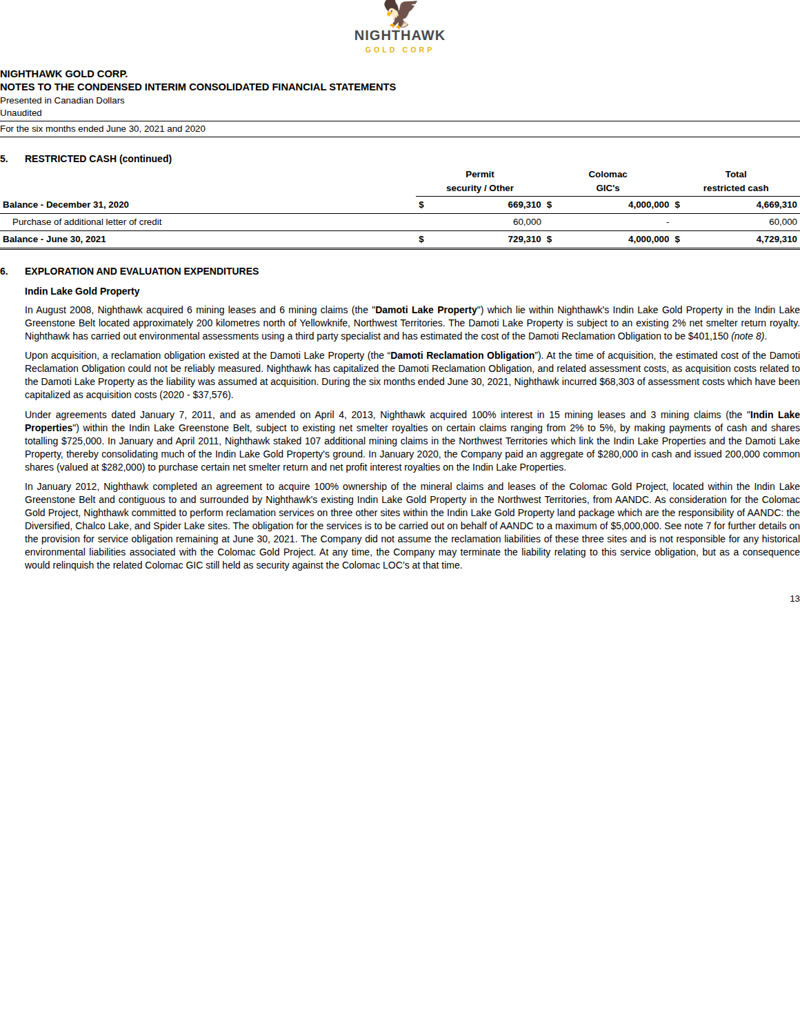🦅
NIGHTHAWK
GOLD CORP
NIGHTHAWK GOLD CORP.
NOTES TO THE CONDENSED INTERIM CONSOLIDATED FINANCIAL STATEMENTS
Presented in Canadian Dollars
Unaudited
For the six months ended June 30, 2021 and 2020
5. RESTRICTED CASH (continued)
| | Permit | Colomac | Total |
| --- | --- | --- | --- |
| | security / Other | GIC's | restricted cash |
| Balance - December 31, 2020 | $ | 669,310 | $ | 4,000,000 | $ | 4,669,310 |
| Purchase of additional letter of credit | | 60,000 | | - | | 60,000 |
| Balance - June 30, 2021 | $ | 729,310 | $ | 4,000,000 | $ | 4,729,310 |
6. EXPLORATION AND EVALUATION EXPENDITURES
Indin Lake Gold Property
In August 2008, Nighthawk acquired 6 mining leases and 6 mining claims (the "Damoti Lake Property") which lie within Nighthawk's Indin Lake Gold Property in the Indin Lake Greenstone Belt located approximately 200 kilometres north of Yellowknife, Northwest Territories. The Damoti Lake Property is subject to an existing 2% net smelter return royalty. Nighthawk has carried out environmental assessments using a third party specialist and has estimated the cost of the Damoti Reclamation Obligation to be $401,150 (note 8).
Upon acquisition, a reclamation obligation existed at the Damoti Lake Property (the “Damoti Reclamation Obligation”). At the time of acquisition, the estimated cost of the Damoti Reclamation Obligation could not be reliably measured. Nighthawk has capitalized the Damoti Reclamation Obligation, and related assessment costs, as acquisition costs related to the Damoti Lake Property as the liability was assumed at acquisition. During the six months ended June 30, 2021, Nighthawk incurred $68,303 of assessment costs which have been capitalized as acquisition costs (2020 - $37,576).
Under agreements dated January 7, 2011, and as amended on April 4, 2013, Nighthawk acquired 100% interest in 15 mining leases and 3 mining claims (the "Indin Lake Properties") within the Indin Lake Greenstone Belt, subject to existing net smelter royalties on certain claims ranging from 2% to 5%, by making payments of cash and shares totalling $725,000. In January and April 2011, Nighthawk staked 107 additional mining claims in the Northwest Territories which link the Indin Lake Properties and the Damoti Lake Property, thereby consolidating much of the Indin Lake Gold Property's ground. In January 2020, the Company paid an aggregate of $280,000 in cash and issued 200,000 common shares (valued at $282,000) to purchase certain net smelter return and net profit interest royalties on the Indin Lake Properties.
In January 2012, Nighthawk completed an agreement to acquire 100% ownership of the mineral claims and leases of the Colomac Gold Project, located within the Indin Lake Greenstone Belt and contiguous to and surrounded by Nighthawk's existing Indin Lake Gold Property in the Northwest Territories, from AANDC. As consideration for the Colomac Gold Project, Nighthawk committed to perform reclamation services on three other sites within the Indin Lake Gold Property land package which are the responsibility of AANDC: the Diversified, Chalco Lake, and Spider Lake sites. The obligation for the services is to be carried out on behalf of AANDC to a maximum of $5,000,000. See note 7 for further details on the provision for service obligation remaining at June 30, 2021. The Company did not assume the reclamation liabilities of these three sites and is not responsible for any historical environmental liabilities associated with the Colomac Gold Project. At any time, the Company may terminate the liability relating to this service obligation, but as a consequence would relinquish the related Colomac GIC still held as security against the Colomac LOC’s at that time.
13